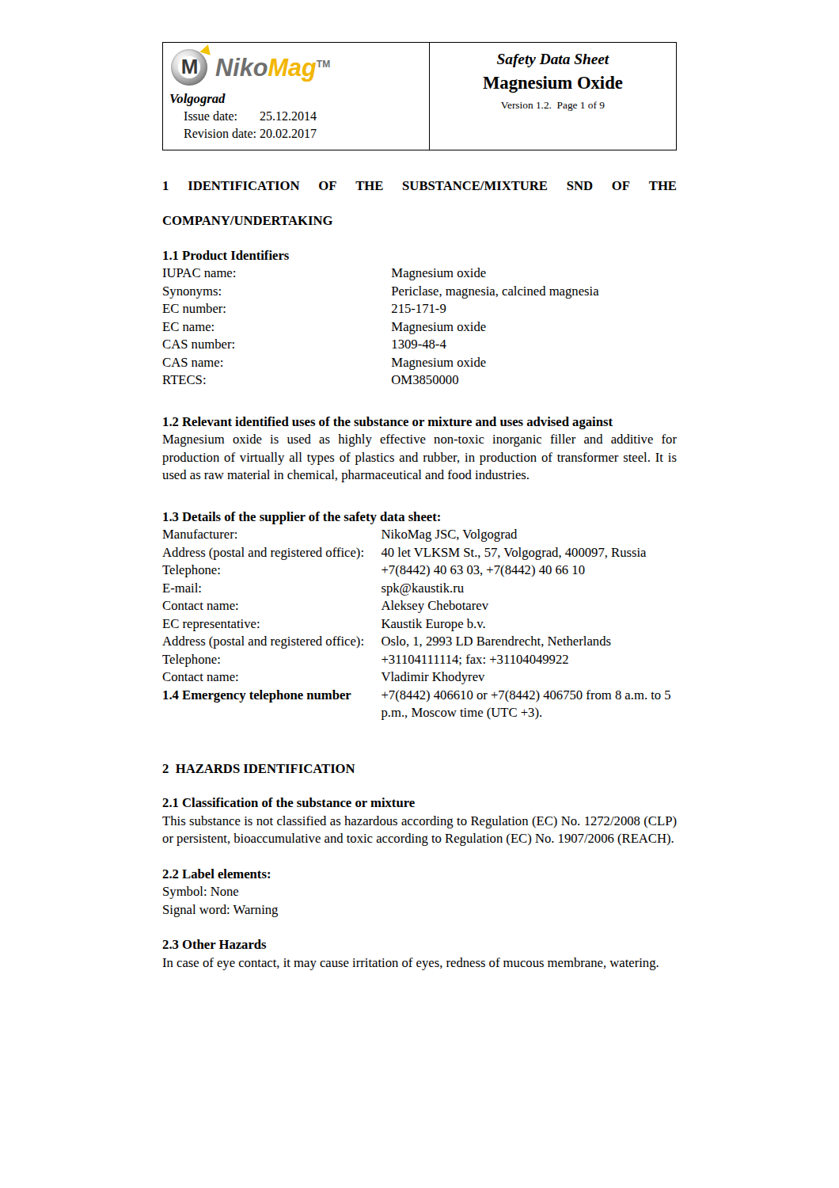| M Niko Mag TM Volgograd Issue date: 25.12.2014 Revision date: 20.02.2017 | Safety Data Sheet Magnesium Oxide Version 1.2. Page 1 of 9 |
1 IDENTIFICATION OF THE SUBSTANCE/MIXTURE SND OF THE COMPANY/UNDERTAKING
1.1 Product Identifiers
| IUPAC name: | Magnesium oxide |
| Synonyms: | Periclase, magnesia, calcined magnesia |
| EC number: | 215-171-9 |
| EC name: | Magnesium oxide |
| CAS number: | 1309-48-4 |
| CAS name: | Magnesium oxide |
| RTECS: | OM3850000 |
1.2 Relevant identified uses of the substance or mixture and uses advised against
Magnesium oxide is used as highly effective non-toxic inorganic filler and additive for production of virtually all types of plastics and rubber, in production of transformer steel. It is used as raw material in chemical, pharmaceutical and food industries.
1.3 Details of the supplier of the safety data sheet:
| Manufacturer: | NikoMag JSC, Volgograd |
| Address (postal and registered office): | 40 let VLKSM St., 57, Volgograd, 400097, Russia |
| Telephone: | +7(8442) 40 63 03, +7(8442) 40 66 10 |
| E-mail: | spk@kaustik.ru |
| Contact name: | Aleksey Chebotarev |
| EC representative: | Kaustik Europe b.v. |
| Address (postal and registered office): | Oslo, 1, 2993 LD Barendrecht, Netherlands |
| Telephone: | +31104111114; fax: +31104049922 |
| Contact name: | Vladimir Khodyrev |
| 1.4 Emergency telephone number | +7(8442) 406610 or +7(8442) 406750 from 8 a.m. to 5 p.m., Moscow time (UTC +3). |
2 HAZARDS IDENTIFICATION
2.1 Classification of the substance or mixture
This substance is not classified as hazardous according to Regulation (EC) No. 1272/2008 (CLP) or persistent, bioaccumulative and toxic according to Regulation (EC) No. 1907/2006 (REACH).
2.2 Label elements:
Symbol: None
Signal word: Warning
2.3 Other Hazards
In case of eye contact, it may cause irritation of eyes, redness of mucous membrane, watering.